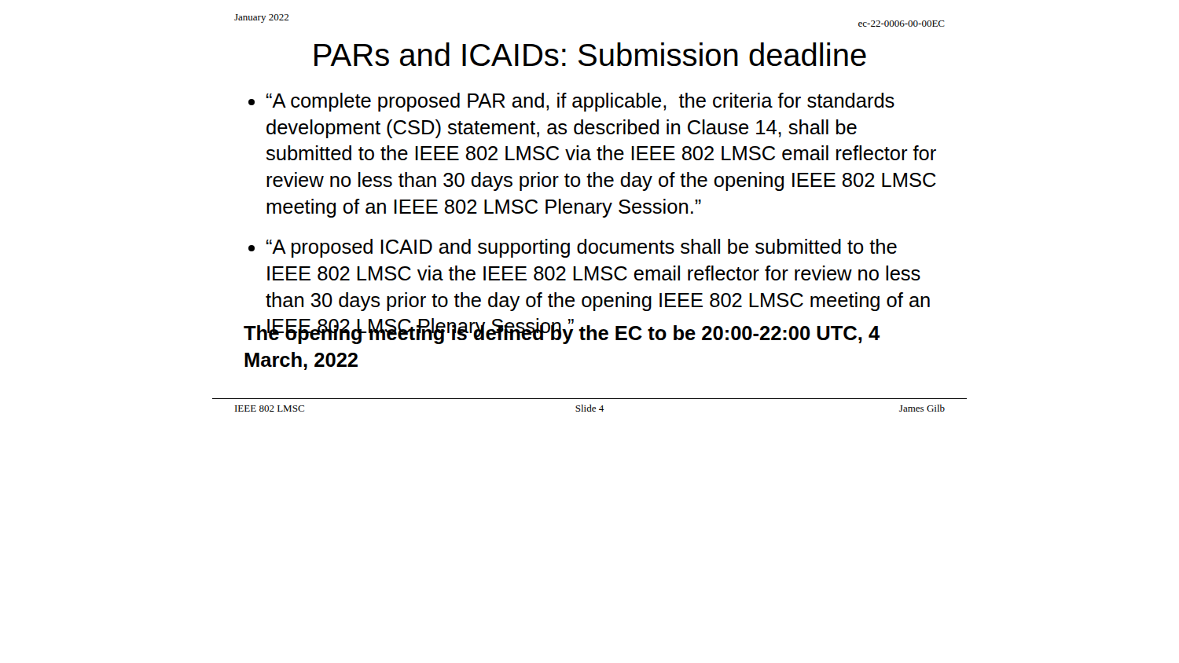January 2022
ec-22-0006-00-00EC
PARs and ICAIDs: Submission deadline
“A complete proposed PAR and, if applicable, the criteria for standards development (CSD) statement, as described in Clause 14, shall be submitted to the IEEE 802 LMSC via the IEEE 802 LMSC email reflector for review no less than 30 days prior to the day of the opening IEEE 802 LMSC meeting of an IEEE 802 LMSC Plenary Session.”
“A proposed ICAID and supporting documents shall be submitted to the IEEE 802 LMSC via the IEEE 802 LMSC email reflector for review no less than 30 days prior to the day of the opening IEEE 802 LMSC meeting of an IEEE 802 LMSC Plenary Session.”
The opening meeting is defined by the EC to be 20:00-22:00 UTC, 4 March, 2022
IEEE 802 LMSC Slide 4 James Gilb